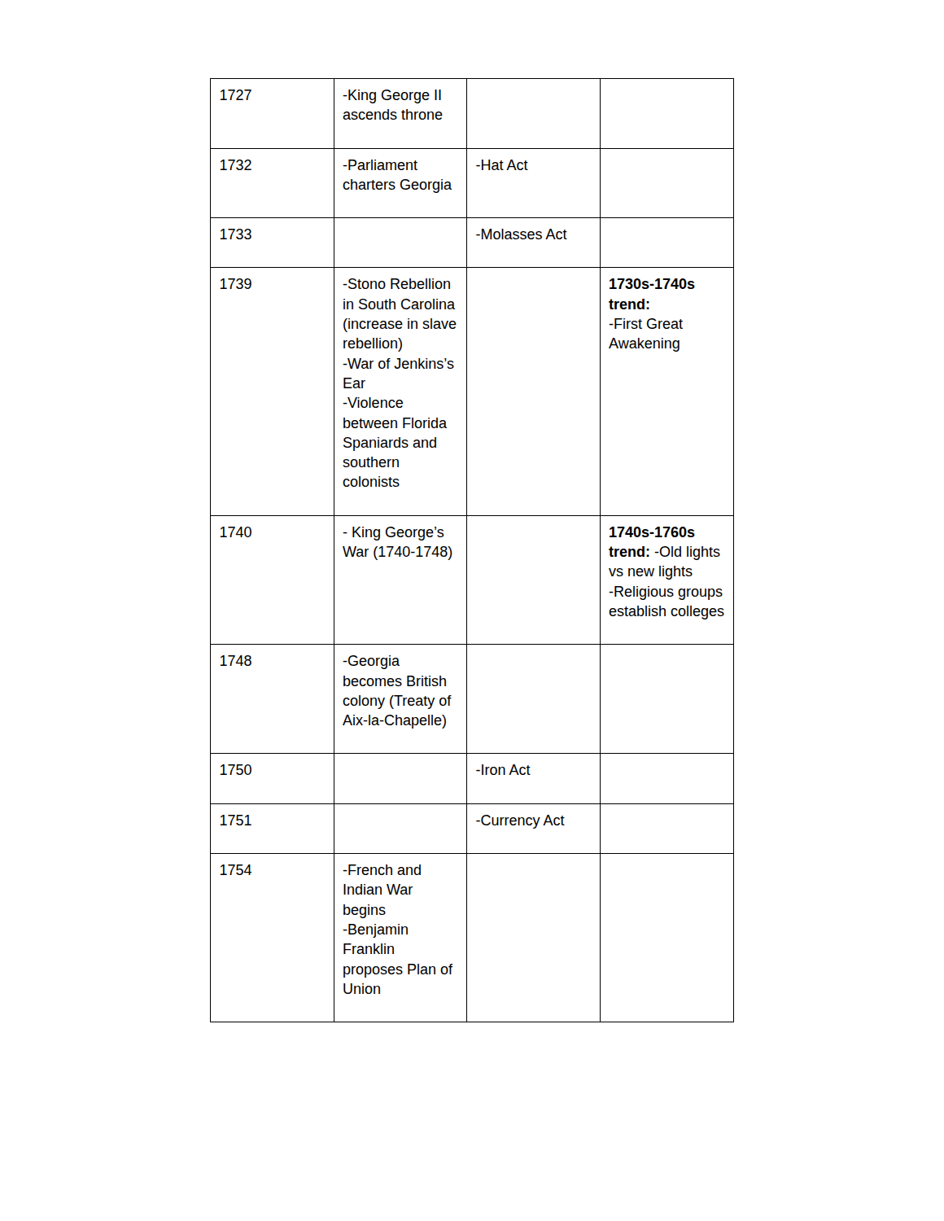| 1727 | -King George II ascends throne | | |
| 1732 | -Parliament charters Georgia | -Hat Act | |
| 1733 | | -Molasses Act | |
| 1739 | -Stono Rebellion in South Carolina (increase in slave rebellion) -War of Jenkins’s Ear -Violence between Florida Spaniards and southern colonists | | 1730s-1740s trend: -First Great Awakening |
| 1740 | - King George’s War (1740-1748) | | 1740s-1760s trend: -Old lights vs new lights -Religious groups establish colleges |
| 1748 | -Georgia becomes British colony (Treaty of Aix-la-Chapelle) | | |
| 1750 | | -Iron Act | |
| 1751 | | -Currency Act | |
| 1754 | -French and Indian War begins -Benjamin Franklin proposes Plan of Union | | |